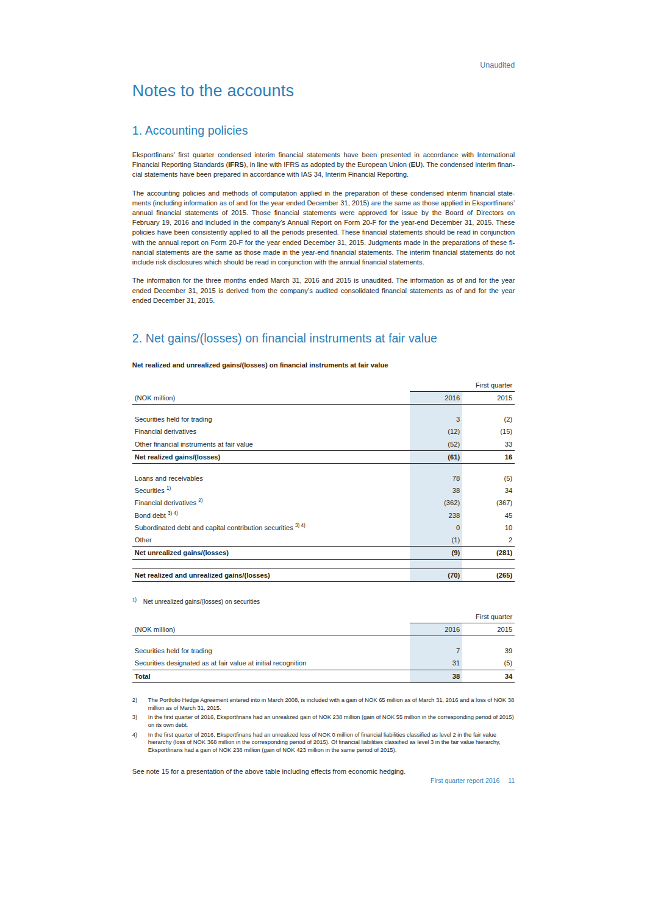Unaudited
Notes to the accounts
1. Accounting policies
Eksportfinans’ first quarter condensed interim financial statements have been presented in accordance with International Financial Reporting Standards (IFRS), in line with IFRS as adopted by the European Union (EU). The condensed interim financial statements have been prepared in accordance with IAS 34, Interim Financial Reporting.
The accounting policies and methods of computation applied in the preparation of these condensed interim financial statements (including information as of and for the year ended December 31, 2015) are the same as those applied in Eksportfinans’ annual financial statements of 2015. Those financial statements were approved for issue by the Board of Directors on February 19, 2016 and included in the company’s Annual Report on Form 20-F for the year-end December 31, 2015. These policies have been consistently applied to all the periods presented. These financial statements should be read in conjunction with the annual report on Form 20-F for the year ended December 31, 2015. Judgments made in the preparations of these financial statements are the same as those made in the year-end financial statements. The interim financial statements do not include risk disclosures which should be read in conjunction with the annual financial statements.
The information for the three months ended March 31, 2016 and 2015 is unaudited. The information as of and for the year ended December 31, 2015 is derived from the company’s audited consolidated financial statements as of and for the year ended December 31, 2015.
2. Net gains/(losses) on financial instruments at fair value
Net realized and unrealized gains/(losses) on financial instruments at fair value
| | First quarter |
| (NOK million) | 2016 | 2015 |
| Securities held for trading | 3 | (2) |
| Financial derivatives | (12) | (15) |
| Other financial instruments at fair value | (52) | 33 |
| Net realized gains/(losses) | (61) | 16 |
| Loans and receivables | 78 | (5) |
| Securities 1) | 38 | 34 |
| Financial derivatives 2) | (362) | (367) |
| Bond debt 3) 4) | 238 | 45 |
| Subordinated debt and capital contribution securities 3) 4) | 0 | 10 |
| Other | (1) | 2 |
| Net unrealized gains/(losses) | (9) | (281) |
| Net realized and unrealized gains/(losses) | (70) | (265) |
1) Net unrealized gains/(losses) on securities
| | First quarter |
| (NOK million) | 2016 | 2015 |
| Securities held for trading | 7 | 39 |
| Securities designated as at fair value at initial recognition | 31 | (5) |
| Total | 38 | 34 |
2)
The Portfolio Hedge Agreement entered into in March 2008, is included with a gain of NOK 65 million as of March 31, 2016 and a loss of NOK 38 million as of March 31, 2015.
3)
In the first quarter of 2016, Eksportfinans had an unrealized gain of NOK 238 million (gain of NOK 55 million in the corresponding period of 2015) on its own debt.
4)
In the first quarter of 2016, Eksportfinans had an unrealized loss of NOK 0 million of financial liabilities classified as level 2 in the fair value hierarchy (loss of NOK 368 million in the corresponding period of 2015). Of financial liabilities classified as level 3 in the fair value hierarchy, Eksportfinans had a gain of NOK 238 million (gain of NOK 423 million in the same period of 2015).
See note 15 for a presentation of the above table including effects from economic hedging.
First quarter report 201611